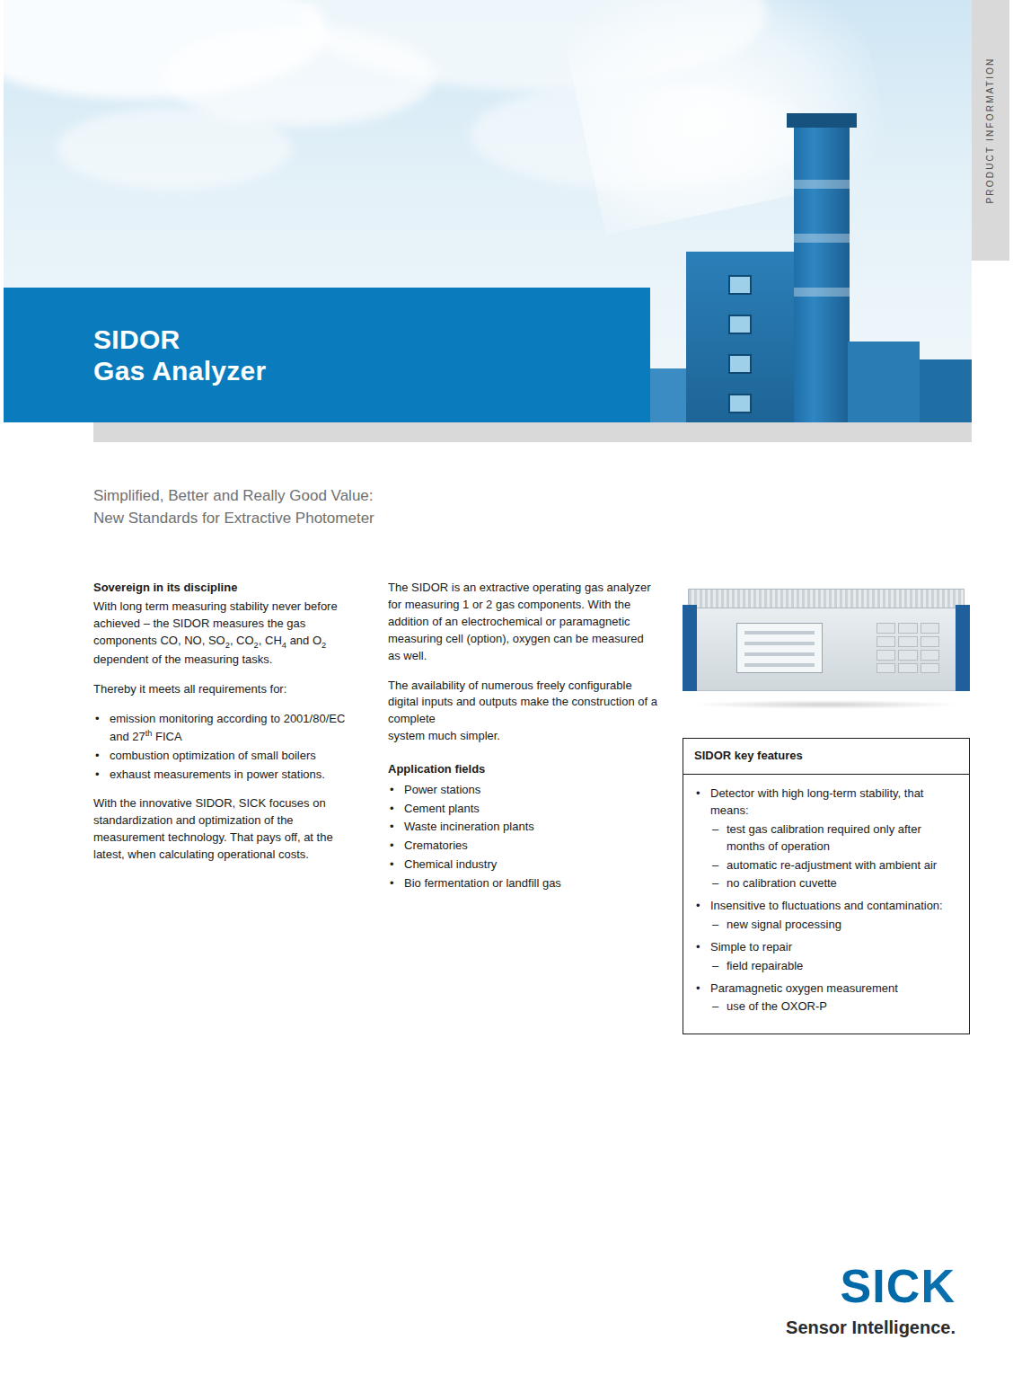PRODUCT INFORMATION
SIDOR Gas Analyzer
Simplified, Better and Really Good Value:
New Standards for Extractive Photometer
Sovereign in its discipline
With long term measuring stability never before achieved – the SIDOR measures the gas components CO, NO, SO2, CO2, CH4 and O2 dependent of the measuring tasks.
Thereby it meets all requirements for:
emission monitoring according to 2001/80/EC and 27th FICA
combustion optimization of small boilers
exhaust measurements in power stations.
With the innovative SIDOR, SICK focuses on standardization and optimization of the measurement technology. That pays off, at the latest, when calculating operational costs.
The SIDOR is an extractive operating gas analyzer for measuring 1 or 2 gas components. With the addition of an electrochemical or paramagnetic measuring cell (option), oxygen can be measured as well.
The availability of numerous freely configurable digital inputs and outputs make the construction of a complete
system much simpler.
Application fields
Power stations
Cement plants
Waste incineration plants
Crematories
Chemical industry
Bio fermentation or landfill gas
SIDOR key features
Detector with high long-term stability, that means:
test gas calibration required only after months of operation
automatic re-adjustment with ambient air
no calibration cuvette
Insensitive to fluctuations and contamination:
new signal processing
Simple to repair
field repairable
Paramagnetic oxygen measurement
use of the OXOR-P
SICK
Sensor Intelligence.